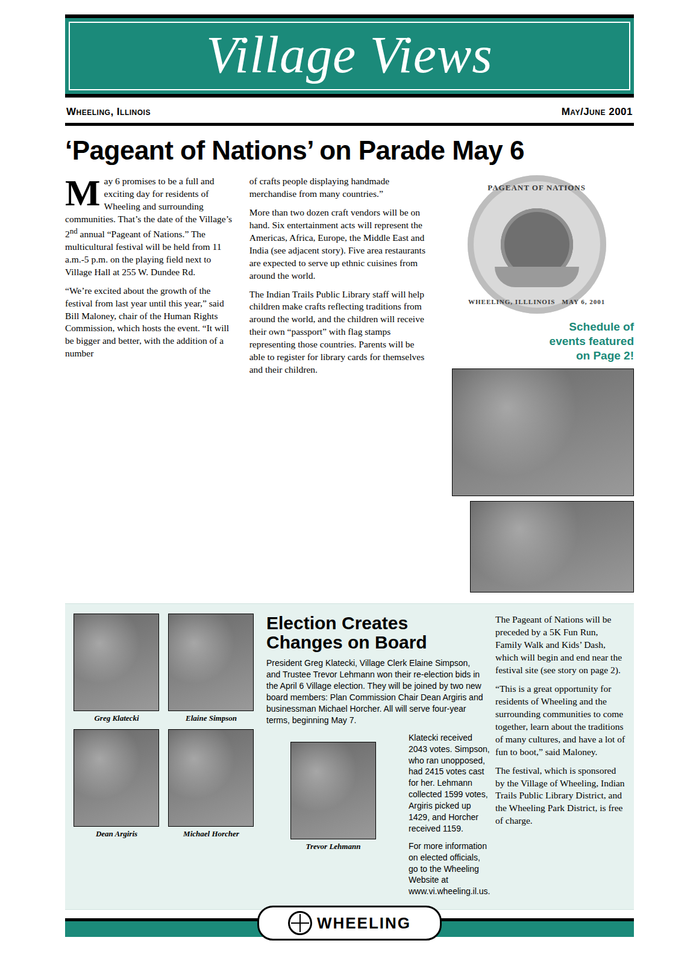Village Views
Wheeling, Illinois
May/June 2001
‘Pageant of Nations’ on Parade May 6
May 6 promises to be a full and exciting day for residents of Wheeling and surrounding communities. That’s the date of the Village’s 2nd annual “Pageant of Nations.” The multicultural festival will be held from 11 a.m.-5 p.m. on the playing field next to Village Hall at 255 W. Dundee Rd.
“We’re excited about the growth of the festival from last year until this year,” said Bill Maloney, chair of the Human Rights Commission, which hosts the event. “It will be bigger and better, with the addition of a number
of crafts people displaying handmade merchandise from many countries.”
More than two dozen craft vendors will be on hand. Six entertainment acts will represent the Americas, Africa, Europe, the Middle East and India (see adjacent story). Five area restaurants are expected to serve up ethnic cuisines from around the world.
The Indian Trails Public Library staff will help children make crafts reflecting traditions from around the world, and the children will receive their own “passport” with flag stamps representing those countries. Parents will be able to register for library cards for themselves and their children.
PAGEANT OF NATIONS WHEELING, ILLLINOIS MAY 6, 2001
Schedule of
events featured
on Page 2!
Greg Klatecki
Elaine Simpson
Dean Argiris
Michael Horcher
Election Creates
Changes on Board
President Greg Klatecki, Village Clerk Elaine Simpson, and Trustee Trevor Lehmann won their re-election bids in the April 6 Village election. They will be joined by two new board members: Plan Commission Chair Dean Argiris and businessman Michael Horcher. All will serve four-year terms, beginning May 7.
Trevor Lehmann
Klatecki received 2043 votes. Simpson, who ran unopposed, had 2415 votes cast for her. Lehmann collected 1599 votes, Argiris picked up 1429, and Horcher received 1159.
For more information on elected officials, go to the Wheeling Website at www.vi.wheeling.il.us.
The Pageant of Nations will be preceded by a 5K Fun Run, Family Walk and Kids’ Dash, which will begin and end near the festival site (see story on page 2).
“This is a great opportunity for residents of Wheeling and the surrounding communities to come together, learn about the traditions of many cultures, and have a lot of fun to boot,” said Maloney.
The festival, which is sponsored by the Village of Wheeling, Indian Trails Public Library District, and the Wheeling Park District, is free of charge.
WHEELING